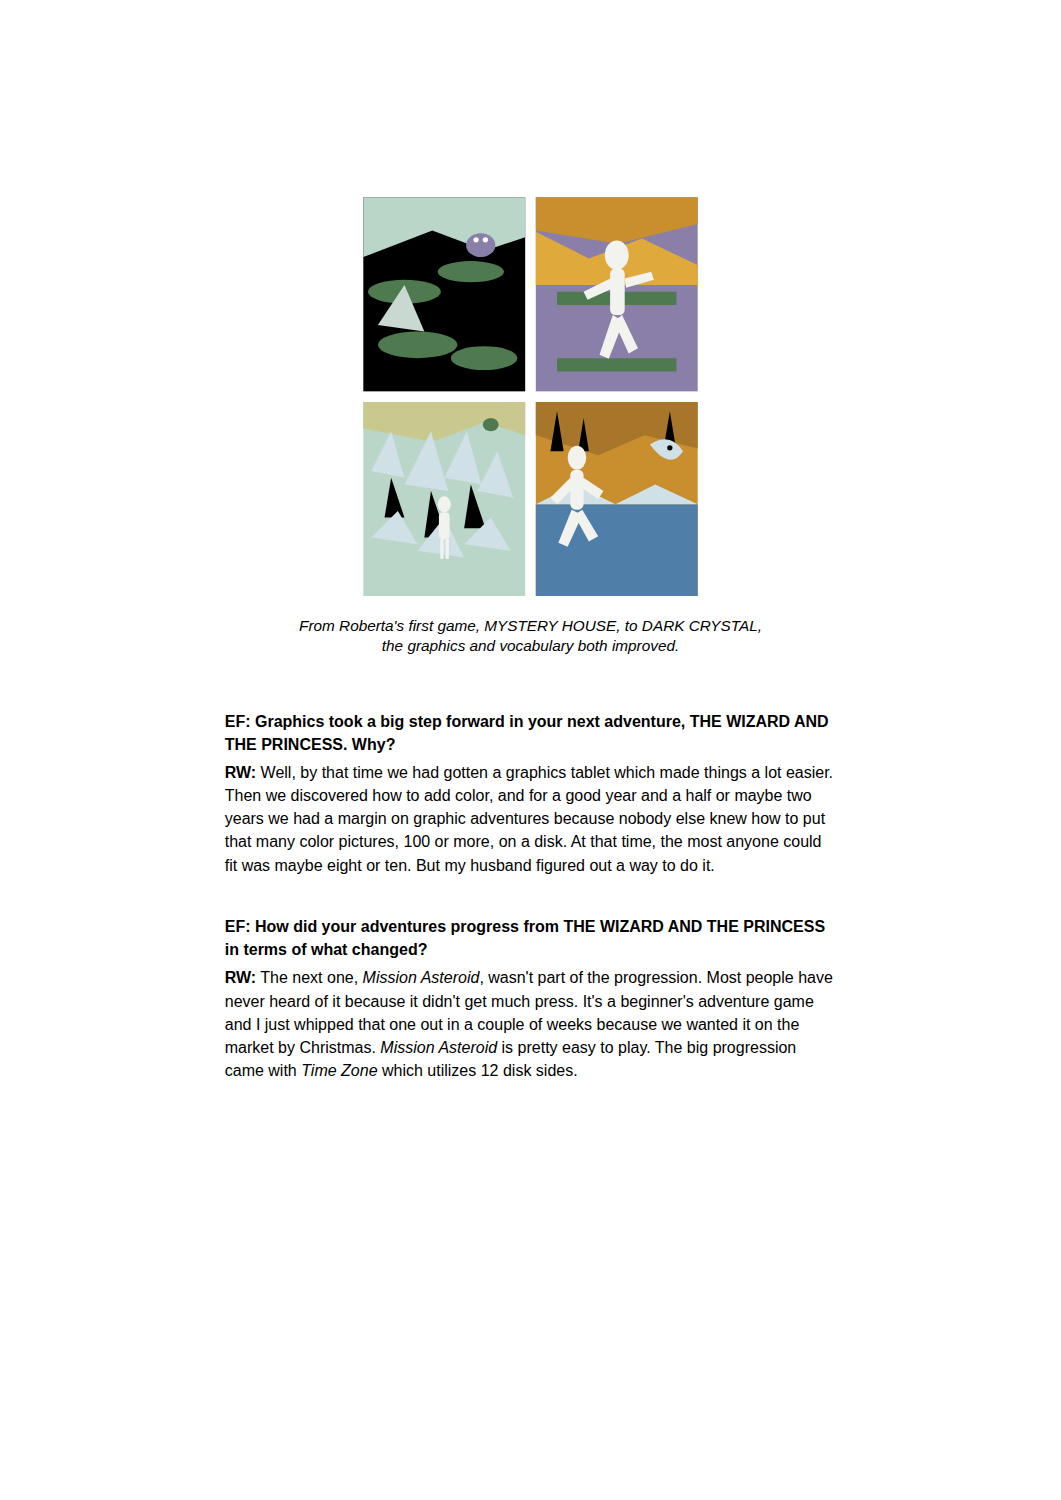From Roberta's first game, MYSTERY HOUSE, to DARK CRYSTAL,
the graphics and vocabulary both improved.
EF: Graphics took a big step forward in your next adventure, THE WIZARD AND THE PRINCESS. Why?
RW: Well, by that time we had gotten a graphics tablet which made things a lot easier. Then we discovered how to add color, and for a good year and a half or maybe two years we had a margin on graphic adventures because nobody else knew how to put that many color pictures, 100 or more, on a disk. At that time, the most anyone could fit was maybe eight or ten. But my husband figured out a way to do it.
EF: How did your adventures progress from THE WIZARD AND THE PRINCESS in terms of what changed?
RW: The next one, Mission Asteroid, wasn't part of the progression. Most people have never heard of it because it didn't get much press. It's a beginner's adventure game and I just whipped that one out in a couple of weeks because we wanted it on the market by Christmas. Mission Asteroid is pretty easy to play. The big progression came with Time Zone which utilizes 12 disk sides.